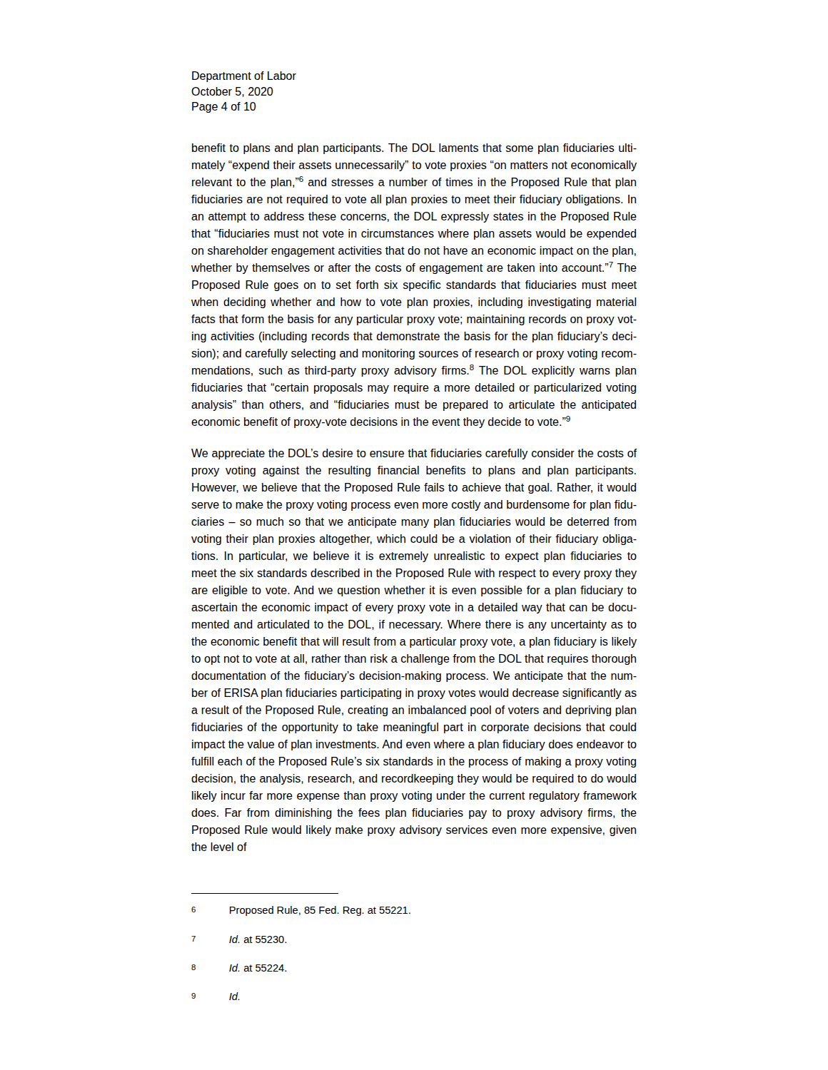Department of Labor
October 5, 2020
Page 4 of 10
benefit to plans and plan participants. The DOL laments that some plan fiduciaries ultimately “expend their assets unnecessarily” to vote proxies “on matters not economically relevant to the plan,”6 and stresses a number of times in the Proposed Rule that plan fiduciaries are not required to vote all plan proxies to meet their fiduciary obligations. In an attempt to address these concerns, the DOL expressly states in the Proposed Rule that “fiduciaries must not vote in circumstances where plan assets would be expended on shareholder engagement activities that do not have an economic impact on the plan, whether by themselves or after the costs of engagement are taken into account.”7 The Proposed Rule goes on to set forth six specific standards that fiduciaries must meet when deciding whether and how to vote plan proxies, including investigating material facts that form the basis for any particular proxy vote; maintaining records on proxy voting activities (including records that demonstrate the basis for the plan fiduciary’s decision); and carefully selecting and monitoring sources of research or proxy voting recommendations, such as third-party proxy advisory firms.8 The DOL explicitly warns plan fiduciaries that “certain proposals may require a more detailed or particularized voting analysis” than others, and “fiduciaries must be prepared to articulate the anticipated economic benefit of proxy-vote decisions in the event they decide to vote.”9
We appreciate the DOL’s desire to ensure that fiduciaries carefully consider the costs of proxy voting against the resulting financial benefits to plans and plan participants. However, we believe that the Proposed Rule fails to achieve that goal. Rather, it would serve to make the proxy voting process even more costly and burdensome for plan fiduciaries – so much so that we anticipate many plan fiduciaries would be deterred from voting their plan proxies altogether, which could be a violation of their fiduciary obligations. In particular, we believe it is extremely unrealistic to expect plan fiduciaries to meet the six standards described in the Proposed Rule with respect to every proxy they are eligible to vote. And we question whether it is even possible for a plan fiduciary to ascertain the economic impact of every proxy vote in a detailed way that can be documented and articulated to the DOL, if necessary. Where there is any uncertainty as to the economic benefit that will result from a particular proxy vote, a plan fiduciary is likely to opt not to vote at all, rather than risk a challenge from the DOL that requires thorough documentation of the fiduciary’s decision-making process. We anticipate that the number of ERISA plan fiduciaries participating in proxy votes would decrease significantly as a result of the Proposed Rule, creating an imbalanced pool of voters and depriving plan fiduciaries of the opportunity to take meaningful part in corporate decisions that could impact the value of plan investments. And even where a plan fiduciary does endeavor to fulfill each of the Proposed Rule’s six standards in the process of making a proxy voting decision, the analysis, research, and recordkeeping they would be required to do would likely incur far more expense than proxy voting under the current regulatory framework does. Far from diminishing the fees plan fiduciaries pay to proxy advisory firms, the Proposed Rule would likely make proxy advisory services even more expensive, given the level of
6
Proposed Rule, 85 Fed. Reg. at 55221.
7
Id. at 55230.
8
Id. at 55224.
9
Id.